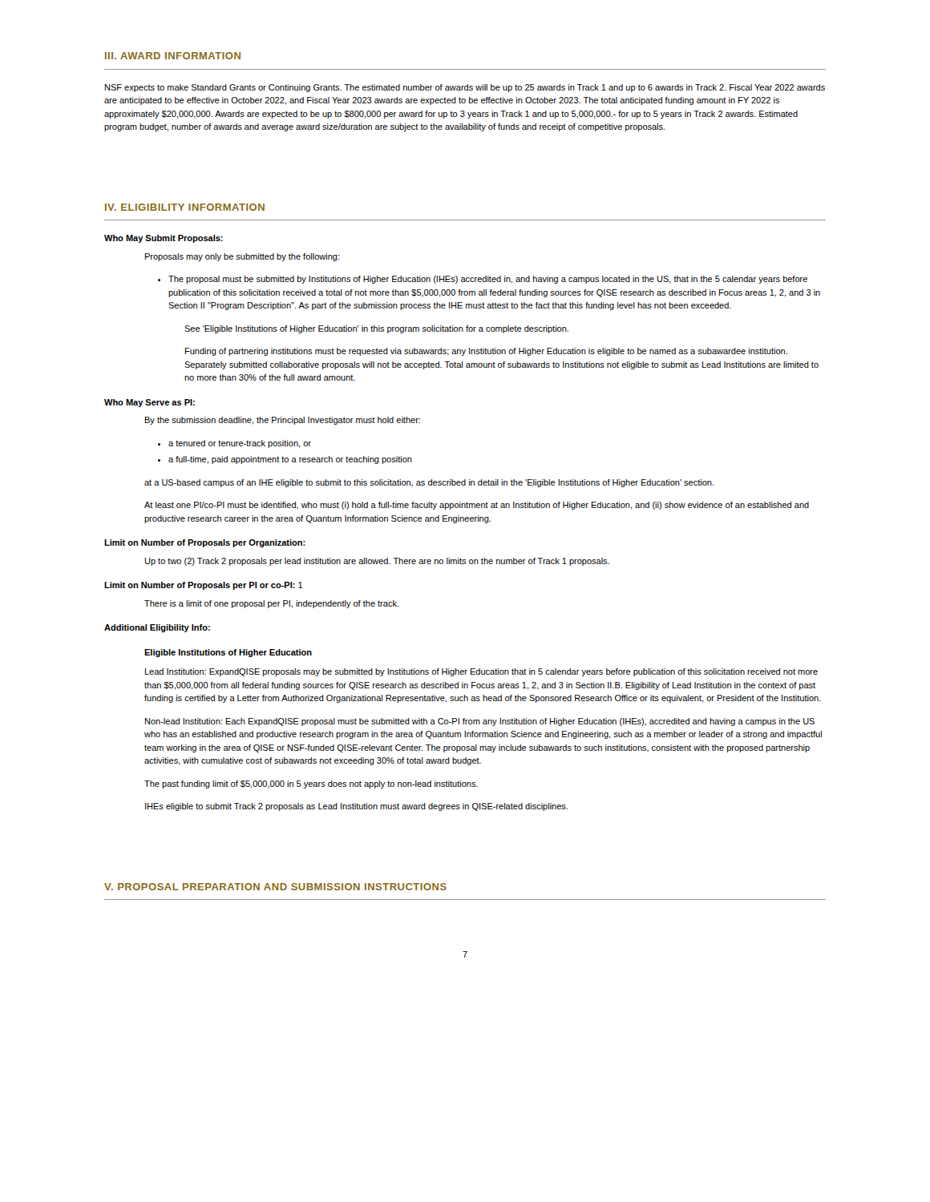III. AWARD INFORMATION
NSF expects to make Standard Grants or Continuing Grants. The estimated number of awards will be up to 25 awards in Track 1 and up to 6 awards in Track 2. Fiscal Year 2022 awards are anticipated to be effective in October 2022, and Fiscal Year 2023 awards are expected to be effective in October 2023. The total anticipated funding amount in FY 2022 is approximately $20,000,000. Awards are expected to be up to $800,000 per award for up to 3 years in Track 1 and up to 5,000,000.- for up to 5 years in Track 2 awards. Estimated program budget, number of awards and average award size/duration are subject to the availability of funds and receipt of competitive proposals.
IV. ELIGIBILITY INFORMATION
Who May Submit Proposals:
Proposals may only be submitted by the following:
The proposal must be submitted by Institutions of Higher Education (IHEs) accredited in, and having a campus located in the US, that in the 5 calendar years before publication of this solicitation received a total of not more than $5,000,000 from all federal funding sources for QISE research as described in Focus areas 1, 2, and 3 in Section II "Program Description". As part of the submission process the IHE must attest to the fact that this funding level has not been exceeded.
See 'Eligible Institutions of Higher Education' in this program solicitation for a complete description.
Funding of partnering institutions must be requested via subawards; any Institution of Higher Education is eligible to be named as a subawardee institution. Separately submitted collaborative proposals will not be accepted. Total amount of subawards to Institutions not eligible to submit as Lead Institutions are limited to no more than 30% of the full award amount.
Who May Serve as PI:
By the submission deadline, the Principal Investigator must hold either:
a tenured or tenure-track position, or
a full-time, paid appointment to a research or teaching position
at a US-based campus of an IHE eligible to submit to this solicitation, as described in detail in the 'Eligible Institutions of Higher Education' section.
At least one PI/co-PI must be identified, who must (i) hold a full-time faculty appointment at an Institution of Higher Education, and (ii) show evidence of an established and productive research career in the area of Quantum Information Science and Engineering.
Limit on Number of Proposals per Organization:
Up to two (2) Track 2 proposals per lead institution are allowed. There are no limits on the number of Track 1 proposals.
Limit on Number of Proposals per PI or co-PI: 1
There is a limit of one proposal per PI, independently of the track.
Additional Eligibility Info:
Eligible Institutions of Higher Education
Lead Institution: ExpandQISE proposals may be submitted by Institutions of Higher Education that in 5 calendar years before publication of this solicitation received not more than $5,000,000 from all federal funding sources for QISE research as described in Focus areas 1, 2, and 3 in Section II.B. Eligibility of Lead Institution in the context of past funding is certified by a Letter from Authorized Organizational Representative, such as head of the Sponsored Research Office or its equivalent, or President of the Institution.
Non-lead Institution: Each ExpandQISE proposal must be submitted with a Co-PI from any Institution of Higher Education (IHEs), accredited and having a campus in the US who has an established and productive research program in the area of Quantum Information Science and Engineering, such as a member or leader of a strong and impactful team working in the area of QISE or NSF-funded QISE-relevant Center. The proposal may include subawards to such institutions, consistent with the proposed partnership activities, with cumulative cost of subawards not exceeding 30% of total award budget.
The past funding limit of $5,000,000 in 5 years does not apply to non-lead institutions.
IHEs eligible to submit Track 2 proposals as Lead Institution must award degrees in QISE-related disciplines.
V. PROPOSAL PREPARATION AND SUBMISSION INSTRUCTIONS
7